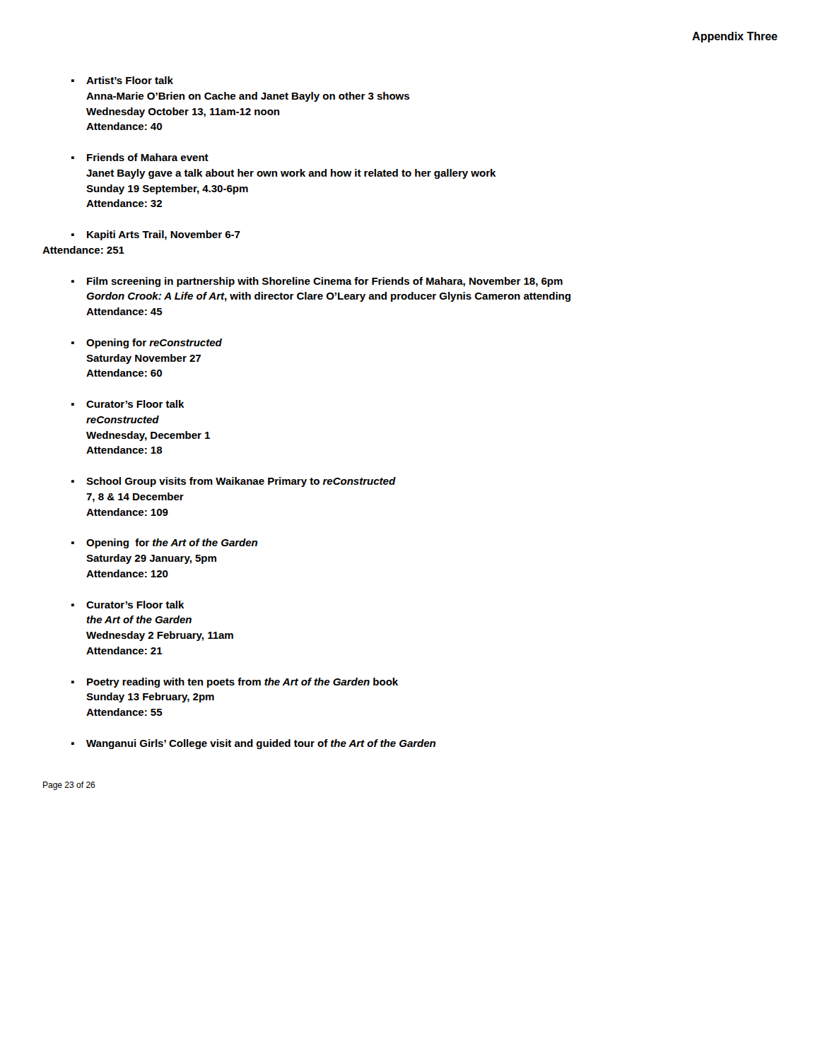Appendix Three
Artist’s Floor talk
Anna-Marie O’Brien on Cache and Janet Bayly on other 3 shows
Wednesday October 13, 11am-12 noon
Attendance: 40
Friends of Mahara event
Janet Bayly gave a talk about her own work and how it related to her gallery work
Sunday 19 September, 4.30-6pm
Attendance: 32
Kapiti Arts Trail, November 6-7
Attendance: 251
Film screening in partnership with Shoreline Cinema for Friends of Mahara, November 18, 6pm
Gordon Crook: A Life of Art, with director Clare O’Leary and producer Glynis Cameron attending
Attendance: 45
Opening for reConstructed
Saturday November 27
Attendance: 60
Curator’s Floor talk
reConstructed
Wednesday, December 1
Attendance: 18
School Group visits from Waikanae Primary to reConstructed
7, 8 & 14 December
Attendance: 109
Opening for the Art of the Garden
Saturday 29 January, 5pm
Attendance: 120
Curator’s Floor talk
the Art of the Garden
Wednesday 2 February, 11am
Attendance: 21
Poetry reading with ten poets from the Art of the Garden book
Sunday 13 February, 2pm
Attendance: 55
Wanganui Girls’ College visit and guided tour of the Art of the Garden
Page 23 of 26